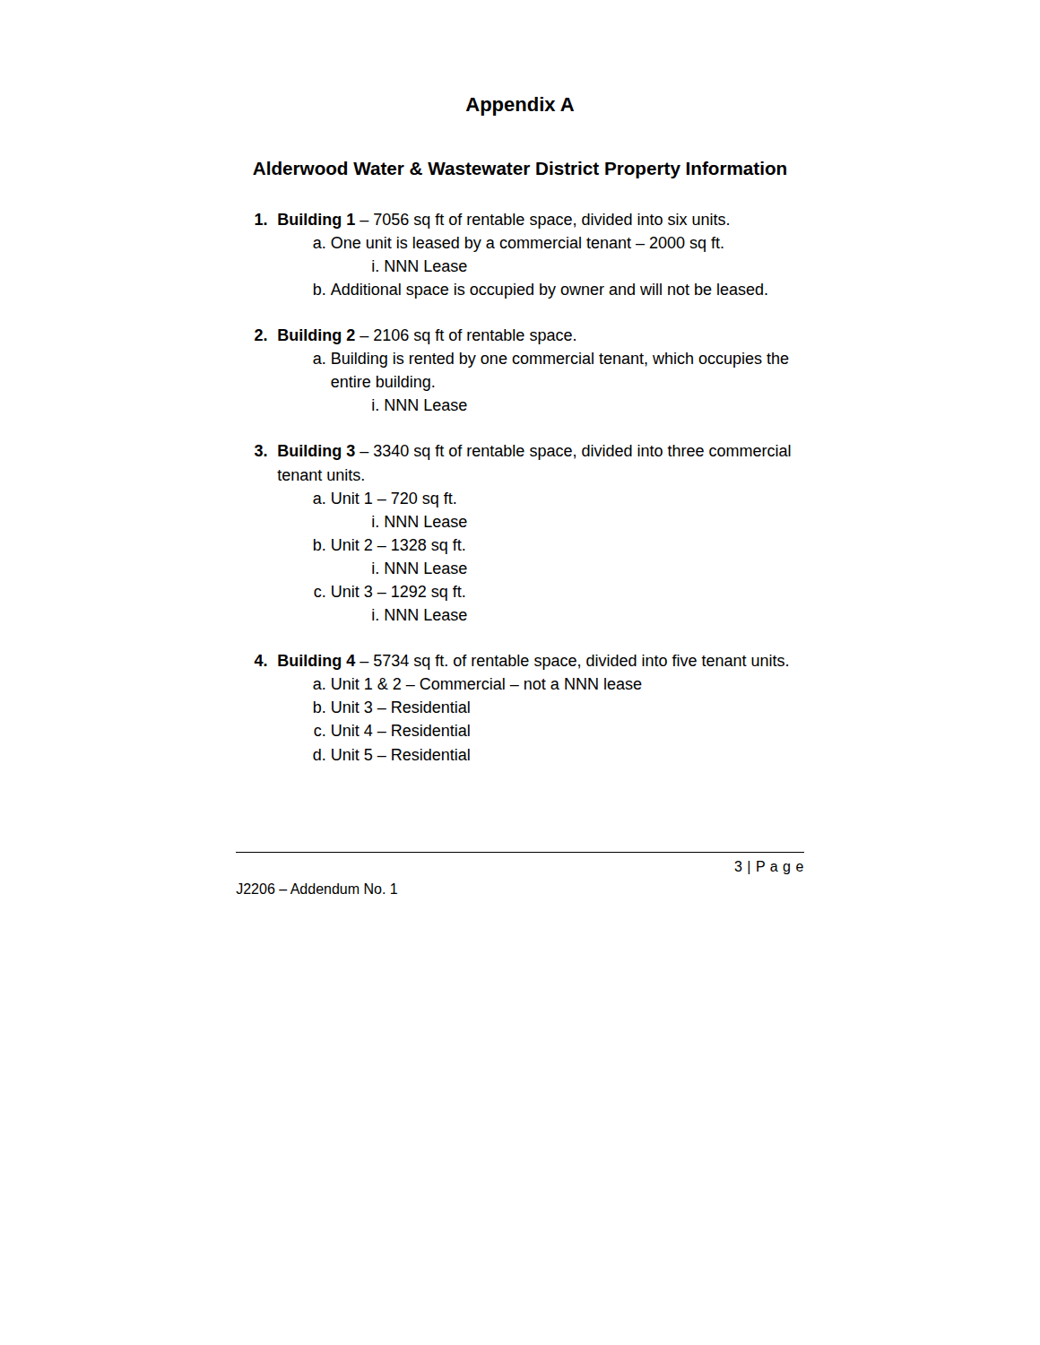Appendix A
Alderwood Water & Wastewater District Property Information
Building 1 – 7056 sq ft of rentable space, divided into six units.
One unit is leased by a commercial tenant – 2000 sq ft.
NNN Lease
Additional space is occupied by owner and will not be leased.
Building 2 – 2106 sq ft of rentable space.
Building is rented by one commercial tenant, which occupies the entire building.
NNN Lease
Building 3 – 3340 sq ft of rentable space, divided into three commercial tenant units.
Unit 1 – 720 sq ft.
NNN Lease
Unit 2 – 1328 sq ft.
NNN Lease
Unit 3 – 1292 sq ft.
NNN Lease
Building 4 – 5734 sq ft. of rentable space, divided into five tenant units.
Unit 1 & 2 – Commercial – not a NNN lease
Unit 3 – Residential
Unit 4 – Residential
Unit 5 – Residential
3 | P a g e
J2206 – Addendum No. 1